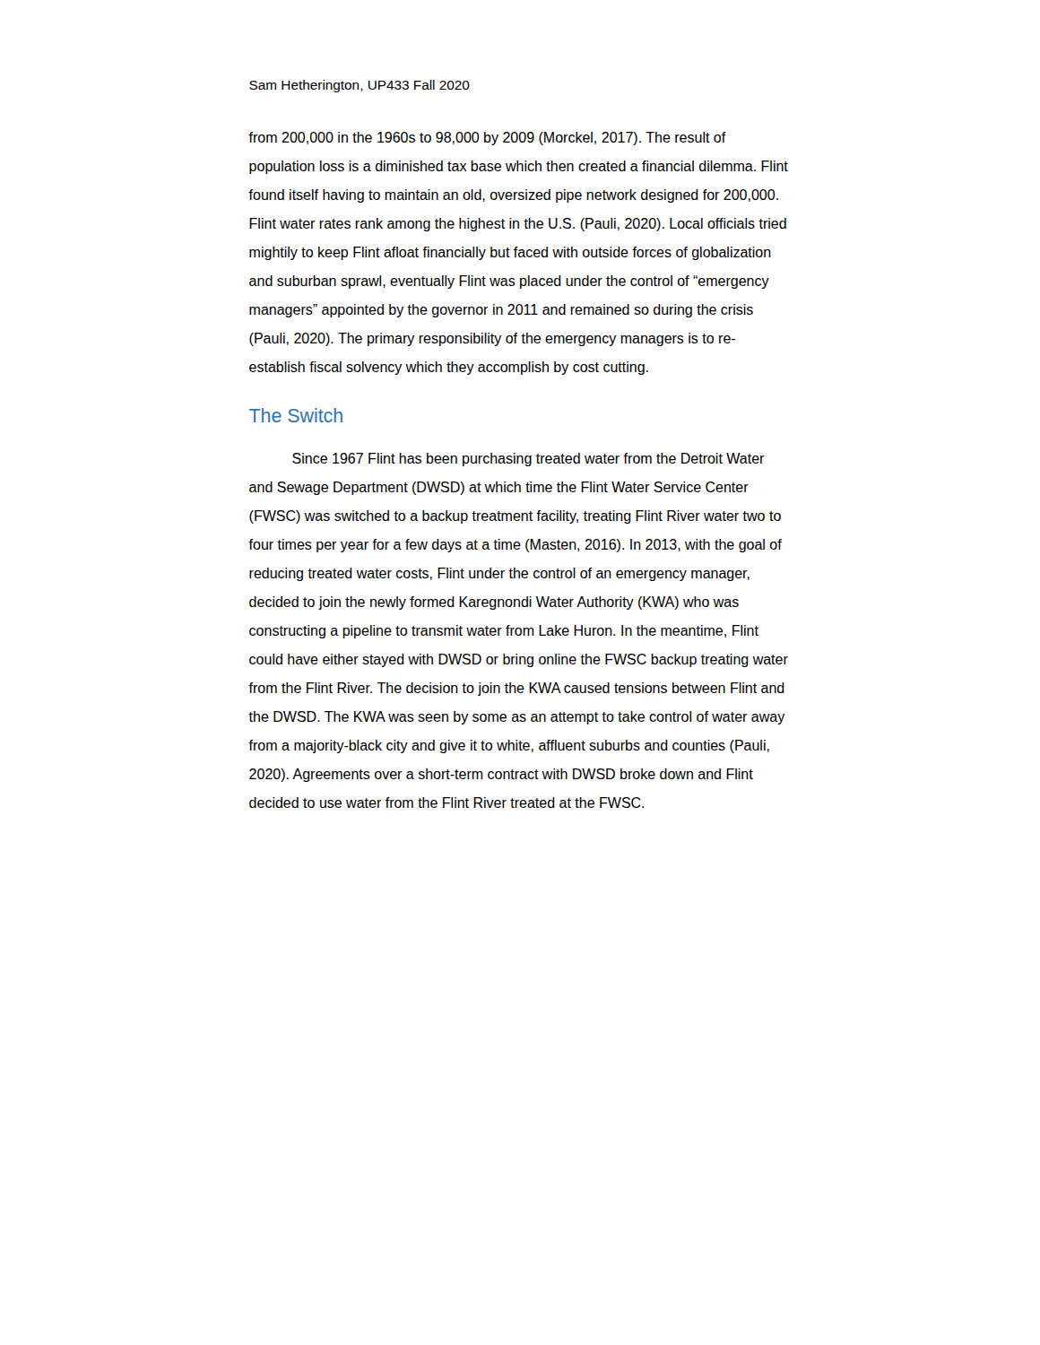Sam Hetherington, UP433 Fall 2020
from 200,000 in the 1960s to 98,000 by 2009 (Morckel, 2017). The result of population loss is a diminished tax base which then created a financial dilemma. Flint found itself having to maintain an old, oversized pipe network designed for 200,000. Flint water rates rank among the highest in the U.S. (Pauli, 2020). Local officials tried mightily to keep Flint afloat financially but faced with outside forces of globalization and suburban sprawl, eventually Flint was placed under the control of “emergency managers” appointed by the governor in 2011 and remained so during the crisis (Pauli, 2020). The primary responsibility of the emergency managers is to re-establish fiscal solvency which they accomplish by cost cutting.
The Switch
Since 1967 Flint has been purchasing treated water from the Detroit Water and Sewage Department (DWSD) at which time the Flint Water Service Center (FWSC) was switched to a backup treatment facility, treating Flint River water two to four times per year for a few days at a time (Masten, 2016). In 2013, with the goal of reducing treated water costs, Flint under the control of an emergency manager, decided to join the newly formed Karegnondi Water Authority (KWA) who was constructing a pipeline to transmit water from Lake Huron. In the meantime, Flint could have either stayed with DWSD or bring online the FWSC backup treating water from the Flint River. The decision to join the KWA caused tensions between Flint and the DWSD. The KWA was seen by some as an attempt to take control of water away from a majority-black city and give it to white, affluent suburbs and counties (Pauli, 2020). Agreements over a short-term contract with DWSD broke down and Flint decided to use water from the Flint River treated at the FWSC.